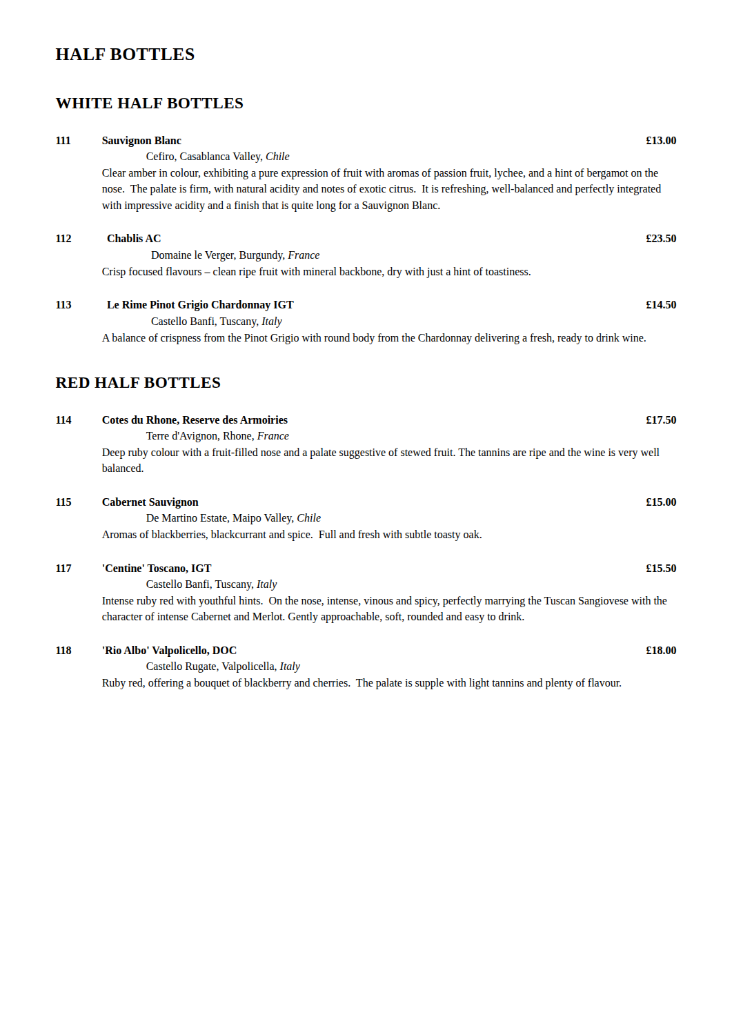HALF BOTTLES
WHITE HALF BOTTLES
111 Sauvignon Blanc £13.00
Cefiro, Casablanca Valley, Chile
Clear amber in colour, exhibiting a pure expression of fruit with aromas of passion fruit, lychee, and a hint of bergamot on the nose. The palate is firm, with natural acidity and notes of exotic citrus. It is refreshing, well-balanced and perfectly integrated with impressive acidity and a finish that is quite long for a Sauvignon Blanc.
112 Chablis AC £23.50
Domaine le Verger, Burgundy, France
Crisp focused flavours – clean ripe fruit with mineral backbone, dry with just a hint of toastiness.
113 Le Rime Pinot Grigio Chardonnay IGT £14.50
Castello Banfi, Tuscany, Italy
A balance of crispness from the Pinot Grigio with round body from the Chardonnay delivering a fresh, ready to drink wine.
RED HALF BOTTLES
114 Cotes du Rhone, Reserve des Armoiries £17.50
Terre d'Avignon, Rhone, France
Deep ruby colour with a fruit-filled nose and a palate suggestive of stewed fruit. The tannins are ripe and the wine is very well balanced.
115 Cabernet Sauvignon £15.00
De Martino Estate, Maipo Valley, Chile
Aromas of blackberries, blackcurrant and spice. Full and fresh with subtle toasty oak.
117 'Centine' Toscano, IGT £15.50
Castello Banfi, Tuscany, Italy
Intense ruby red with youthful hints. On the nose, intense, vinous and spicy, perfectly marrying the Tuscan Sangiovese with the character of intense Cabernet and Merlot. Gently approachable, soft, rounded and easy to drink.
118 'Rio Albo' Valpolicello, DOC £18.00
Castello Rugate, Valpolicella, Italy
Ruby red, offering a bouquet of blackberry and cherries. The palate is supple with light tannins and plenty of flavour.